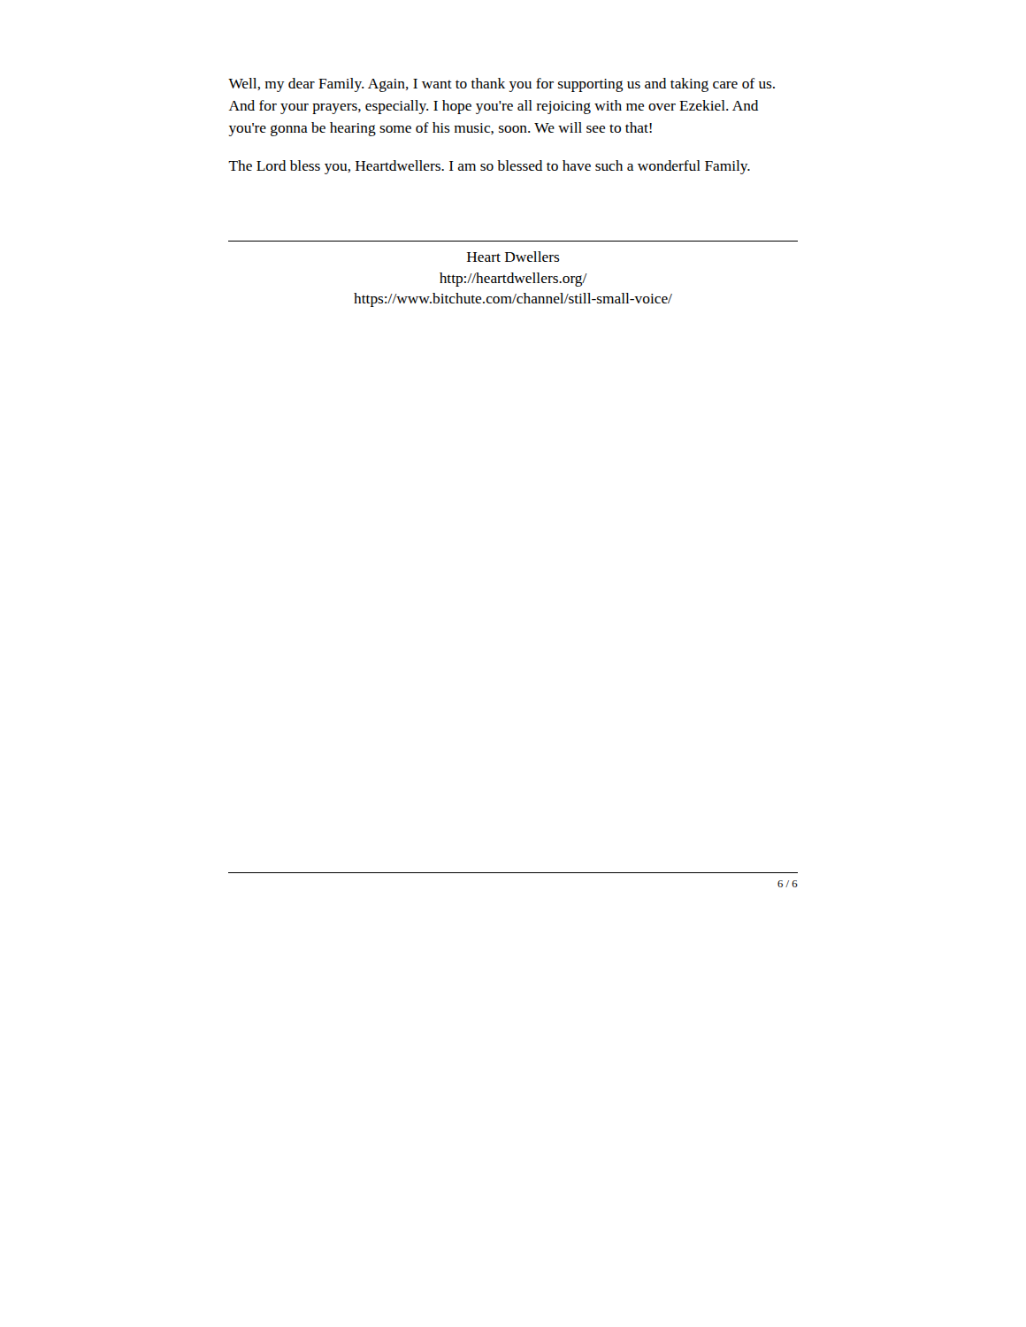Well, my dear Family. Again, I want to thank you for supporting us and taking care of us. And for your prayers, especially. I hope you're all rejoicing with me over Ezekiel. And you're gonna be hearing some of his music, soon. We will see to that!
The Lord bless you, Heartdwellers. I am so blessed to have such a wonderful Family.
Heart Dwellers
http://heartdwellers.org/
https://www.bitchute.com/channel/still-small-voice/
6 / 6